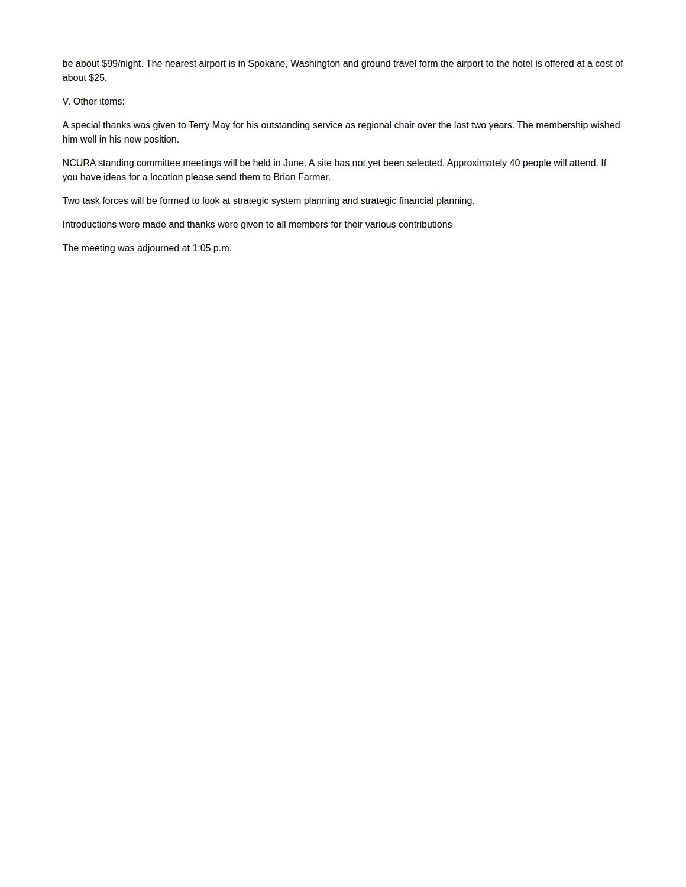be about $99/night. The nearest airport is in Spokane, Washington and ground travel form the airport to the hotel is offered at a cost of about $25.
V. Other items:
A special thanks was given to Terry May for his outstanding service as regional chair over the last two years. The membership wished him well in his new position.
NCURA standing committee meetings will be held in June. A site has not yet been selected. Approximately 40 people will attend. If you have ideas for a location please send them to Brian Farmer.
Two task forces will be formed to look at strategic system planning and strategic financial planning.
Introductions were made and thanks were given to all members for their various contributions
The meeting was adjourned at 1:05 p.m.